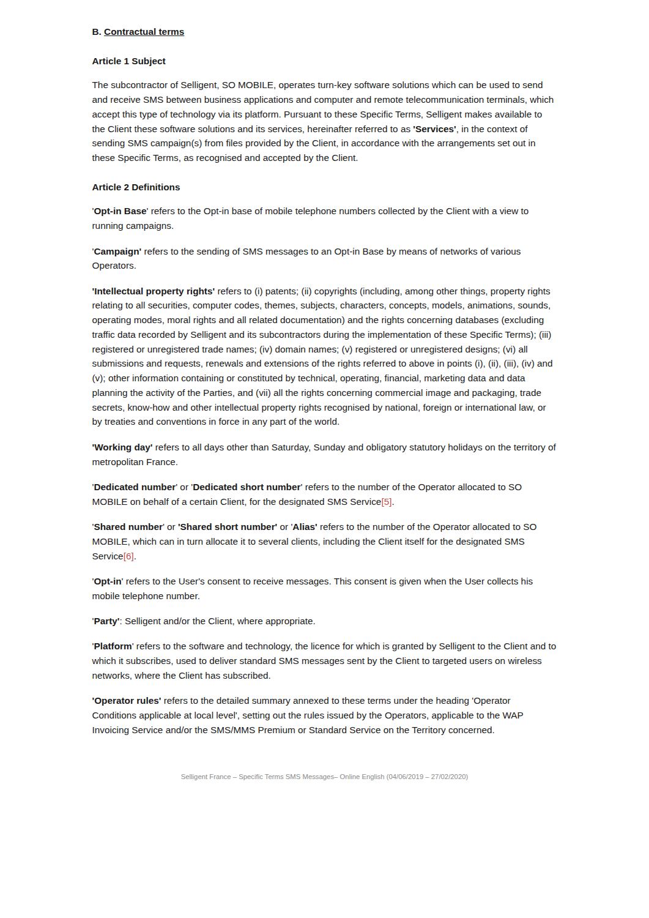B. Contractual terms
Article 1 Subject
The subcontractor of Selligent, SO MOBILE, operates turn-key software solutions which can be used to send and receive SMS between business applications and computer and remote telecommunication terminals, which accept this type of technology via its platform. Pursuant to these Specific Terms, Selligent makes available to the Client these software solutions and its services, hereinafter referred to as 'Services', in the context of sending SMS campaign(s) from files provided by the Client, in accordance with the arrangements set out in these Specific Terms, as recognised and accepted by the Client.
Article 2 Definitions
'Opt-in Base' refers to the Opt-in base of mobile telephone numbers collected by the Client with a view to running campaigns.
'Campaign' refers to the sending of SMS messages to an Opt-in Base by means of networks of various Operators.
'Intellectual property rights' refers to (i) patents; (ii) copyrights (including, among other things, property rights relating to all securities, computer codes, themes, subjects, characters, concepts, models, animations, sounds, operating modes, moral rights and all related documentation) and the rights concerning databases (excluding traffic data recorded by Selligent and its subcontractors during the implementation of these Specific Terms); (iii) registered or unregistered trade names; (iv) domain names; (v) registered or unregistered designs; (vi) all submissions and requests, renewals and extensions of the rights referred to above in points (i), (ii), (iii), (iv) and (v); other information containing or constituted by technical, operating, financial, marketing data and data planning the activity of the Parties, and (vii) all the rights concerning commercial image and packaging, trade secrets, know-how and other intellectual property rights recognised by national, foreign or international law, or by treaties and conventions in force in any part of the world.
'Working day' refers to all days other than Saturday, Sunday and obligatory statutory holidays on the territory of metropolitan France.
'Dedicated number' or 'Dedicated short number' refers to the number of the Operator allocated to SO MOBILE on behalf of a certain Client, for the designated SMS Service[5].
'Shared number' or 'Shared short number' or 'Alias' refers to the number of the Operator allocated to SO MOBILE, which can in turn allocate it to several clients, including the Client itself for the designated SMS Service[6].
'Opt-in' refers to the User's consent to receive messages. This consent is given when the User collects his mobile telephone number.
'Party': Selligent and/or the Client, where appropriate.
'Platform' refers to the software and technology, the licence for which is granted by Selligent to the Client and to which it subscribes, used to deliver standard SMS messages sent by the Client to targeted users on wireless networks, where the Client has subscribed.
'Operator rules' refers to the detailed summary annexed to these terms under the heading 'Operator Conditions applicable at local level', setting out the rules issued by the Operators, applicable to the WAP Invoicing Service and/or the SMS/MMS Premium or Standard Service on the Territory concerned.
Selligent France – Specific Terms SMS Messages– Online English (04/06/2019 – 27/02/2020)